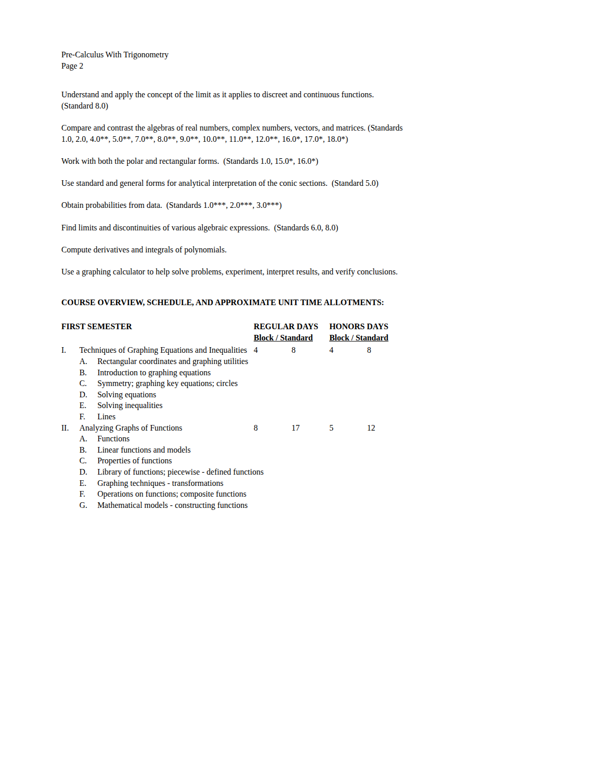Pre-Calculus With Trigonometry
Page 2
Understand and apply the concept of the limit as it applies to discreet and continuous functions. (Standard 8.0)
Compare and contrast the algebras of real numbers, complex numbers, vectors, and matrices. (Standards 1.0, 2.0, 4.0**, 5.0**, 7.0**, 8.0**, 9.0**, 10.0**, 11.0**, 12.0**, 16.0*, 17.0*, 18.0*)
Work with both the polar and rectangular forms. (Standards 1.0, 15.0*, 16.0*)
Use standard and general forms for analytical interpretation of the conic sections. (Standard 5.0)
Obtain probabilities from data. (Standards 1.0***, 2.0***, 3.0***)
Find limits and discontinuities of various algebraic expressions. (Standards 6.0, 8.0)
Compute derivatives and integrals of polynomials.
Use a graphing calculator to help solve problems, experiment, interpret results, and verify conclusions.
COURSE OVERVIEW, SCHEDULE, AND APPROXIMATE UNIT TIME ALLOTMENTS:
| FIRST SEMESTER | REGULAR DAYS | HONORS DAYS |
| --- | --- | --- |
| | Block / Standard | Block / Standard |
| I. Techniques of Graphing Equations and Inequalities | 4 | 8 | 4 | 8 |
| A. Rectangular coordinates and graphing utilities B. Introduction to graphing equations C. Symmetry; graphing key equations; circles D. Solving equations E. Solving inequalities F. Lines |
| II. Analyzing Graphs of Functions | 8 | 17 | 5 | 12 |
| A. Functions B. Linear functions and models C. Properties of functions D. Library of functions; piecewise - defined functions E. Graphing techniques - transformations F. Operations on functions; composite functions G. Mathematical models - constructing functions |